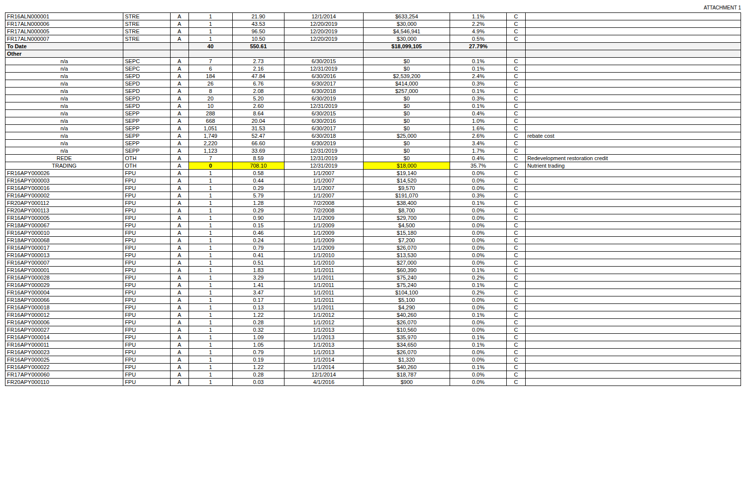ATTACHMENT 1
| FR16ALN000001 | STRE | A | 1 | 21.90 | 12/1/2014 | $633,254 | 1.1% | C | |
| FR17ALN000006 | STRE | A | 1 | 43.53 | 12/20/2019 | $30,000 | 2.2% | C | |
| FR17ALN000005 | STRE | A | 1 | 96.50 | 12/20/2019 | $4,546,941 | 4.9% | C | |
| FR17ALN000007 | STRE | A | 1 | 10.50 | 12/20/2019 | $30,000 | 0.5% | C | |
| To Date | | | 40 | 550.61 | | $18,099,105 | 27.79% | | |
| Other | | | | | | | | | |
| n/a | SEPC | A | 7 | 2.73 | 6/30/2015 | $0 | 0.1% | C | |
| n/a | SEPC | A | 6 | 2.16 | 12/31/2019 | $0 | 0.1% | C | |
| n/a | SEPD | A | 184 | 47.84 | 6/30/2016 | $2,539,200 | 2.4% | C | |
| n/a | SEPD | A | 26 | 6.76 | 6/30/2017 | $414,000 | 0.3% | C | |
| n/a | SEPD | A | 8 | 2.08 | 6/30/2018 | $257,000 | 0.1% | C | |
| n/a | SEPD | A | 20 | 5.20 | 6/30/2019 | $0 | 0.3% | C | |
| n/a | SEPD | A | 10 | 2.60 | 12/31/2019 | $0 | 0.1% | C | |
| n/a | SEPP | A | 288 | 8.64 | 6/30/2015 | $0 | 0.4% | C | |
| n/a | SEPP | A | 668 | 20.04 | 6/30/2016 | $0 | 1.0% | C | |
| n/a | SEPP | A | 1,051 | 31.53 | 6/30/2017 | $0 | 1.6% | C | |
| n/a | SEPP | A | 1,749 | 52.47 | 6/30/2018 | $25,000 | 2.6% | C | rebate cost |
| n/a | SEPP | A | 2,220 | 66.60 | 6/30/2019 | $0 | 3.4% | C | |
| n/a | SEPP | A | 1,123 | 33.69 | 12/31/2019 | $0 | 1.7% | C | |
| REDE | OTH | A | 7 | 8.59 | 12/31/2019 | $0 | 0.4% | C | Redevelopment restoration credit |
| TRADING | OTH | A | 0 | 708.10 | 12/31/2019 | $18,000 | 35.7% | C | Nutrient trading |
| FR16APY000026 | FPU | A | 1 | 0.58 | 1/1/2007 | $19,140 | 0.0% | C | |
| FR16APY000003 | FPU | A | 1 | 0.44 | 1/1/2007 | $14,520 | 0.0% | C | |
| FR16APY000016 | FPU | A | 1 | 0.29 | 1/1/2007 | $9,570 | 0.0% | C | |
| FR16APY000002 | FPU | A | 1 | 5.79 | 1/1/2007 | $191,070 | 0.3% | C | |
| FR20APY000112 | FPU | A | 1 | 1.28 | 7/2/2008 | $38,400 | 0.1% | C | |
| FR20APY000113 | FPU | A | 1 | 0.29 | 7/2/2008 | $8,700 | 0.0% | C | |
| FR16APY000005 | FPU | A | 1 | 0.90 | 1/1/2009 | $29,700 | 0.0% | C | |
| FR18APY000067 | FPU | A | 1 | 0.15 | 1/1/2009 | $4,500 | 0.0% | C | |
| FR16APY000010 | FPU | A | 1 | 0.46 | 1/1/2009 | $15,180 | 0.0% | C | |
| FR18APY000068 | FPU | A | 1 | 0.24 | 1/1/2009 | $7,200 | 0.0% | C | |
| FR16APY000017 | FPU | A | 1 | 0.79 | 1/1/2009 | $26,070 | 0.0% | C | |
| FR16APY000013 | FPU | A | 1 | 0.41 | 1/1/2010 | $13,530 | 0.0% | C | |
| FR16APY000007 | FPU | A | 1 | 0.51 | 1/1/2010 | $27,000 | 0.0% | C | |
| FR16APY000001 | FPU | A | 1 | 1.83 | 1/1/2011 | $60,390 | 0.1% | C | |
| FR16APY000028 | FPU | A | 1 | 3.29 | 1/1/2011 | $75,240 | 0.2% | C | |
| FR16APY000029 | FPU | A | 1 | 1.41 | 1/1/2011 | $75,240 | 0.1% | C | |
| FR16APY000004 | FPU | A | 1 | 3.47 | 1/1/2011 | $104,100 | 0.2% | C | |
| FR18APY000066 | FPU | A | 1 | 0.17 | 1/1/2011 | $5,100 | 0.0% | C | |
| FR16APY000018 | FPU | A | 1 | 0.13 | 1/1/2011 | $4,290 | 0.0% | C | |
| FR16APY000012 | FPU | A | 1 | 1.22 | 1/1/2012 | $40,260 | 0.1% | C | |
| FR16APY000006 | FPU | A | 1 | 0.28 | 1/1/2012 | $26,070 | 0.0% | C | |
| FR16APY000027 | FPU | A | 1 | 0.32 | 1/1/2013 | $10,560 | 0.0% | C | |
| FR16APY000014 | FPU | A | 1 | 1.09 | 1/1/2013 | $35,970 | 0.1% | C | |
| FR16APY000011 | FPU | A | 1 | 1.05 | 1/1/2013 | $34,650 | 0.1% | C | |
| FR16APY000023 | FPU | A | 1 | 0.79 | 1/1/2013 | $26,070 | 0.0% | C | |
| FR16APY000025 | FPU | A | 1 | 0.19 | 1/1/2014 | $1,320 | 0.0% | C | |
| FR16APY000022 | FPU | A | 1 | 1.22 | 1/1/2014 | $40,260 | 0.1% | C | |
| FR17APY000060 | FPU | A | 1 | 0.28 | 12/1/2014 | $18,787 | 0.0% | C | |
| FR20APY000110 | FPU | A | 1 | 0.03 | 4/1/2016 | $900 | 0.0% | C | |